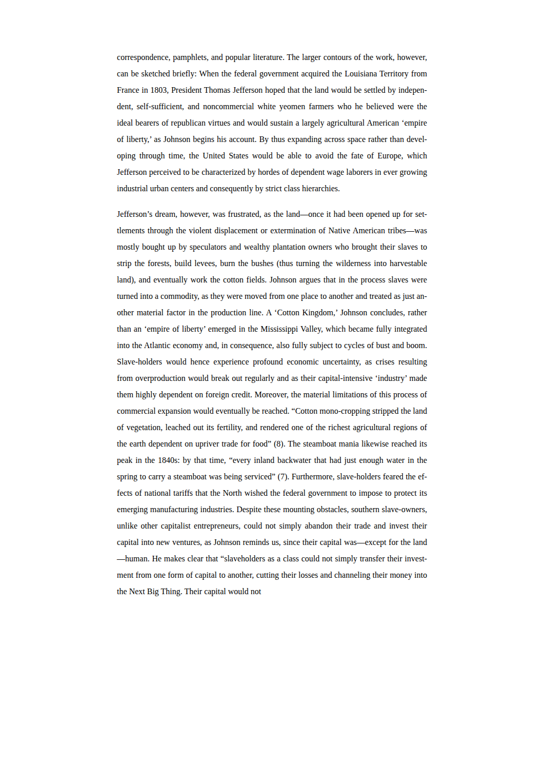correspondence, pamphlets, and popular literature. The larger contours of the work, however, can be sketched briefly: When the federal government acquired the Louisiana Territory from France in 1803, President Thomas Jefferson hoped that the land would be settled by independent, self-sufficient, and noncommercial white yeomen farmers who he believed were the ideal bearers of republican virtues and would sustain a largely agricultural American ‘empire of liberty,’ as Johnson begins his account. By thus expanding across space rather than developing through time, the United States would be able to avoid the fate of Europe, which Jefferson perceived to be characterized by hordes of dependent wage laborers in ever growing industrial urban centers and consequently by strict class hierarchies.
Jefferson’s dream, however, was frustrated, as the land—once it had been opened up for settlements through the violent displacement or extermination of Native American tribes—was mostly bought up by speculators and wealthy plantation owners who brought their slaves to strip the forests, build levees, burn the bushes (thus turning the wilderness into harvestable land), and eventually work the cotton fields. Johnson argues that in the process slaves were turned into a commodity, as they were moved from one place to another and treated as just another material factor in the production line. A ‘Cotton Kingdom,’ Johnson concludes, rather than an ‘empire of liberty’ emerged in the Mississippi Valley, which became fully integrated into the Atlantic economy and, in consequence, also fully subject to cycles of bust and boom. Slave-holders would hence experience profound economic uncertainty, as crises resulting from overproduction would break out regularly and as their capital-intensive ‘industry’ made them highly dependent on foreign credit. Moreover, the material limitations of this process of commercial expansion would eventually be reached. “Cotton mono-cropping stripped the land of vegetation, leached out its fertility, and rendered one of the richest agricultural regions of the earth dependent on upriver trade for food” (8). The steamboat mania likewise reached its peak in the 1840s: by that time, “every inland backwater that had just enough water in the spring to carry a steamboat was being serviced” (7). Furthermore, slave-holders feared the effects of national tariffs that the North wished the federal government to impose to protect its emerging manufacturing industries. Despite these mounting obstacles, southern slave-owners, unlike other capitalist entrepreneurs, could not simply abandon their trade and invest their capital into new ventures, as Johnson reminds us, since their capital was—except for the land—human. He makes clear that “slaveholders as a class could not simply transfer their investment from one form of capital to another, cutting their losses and channeling their money into the Next Big Thing. Their capital would not